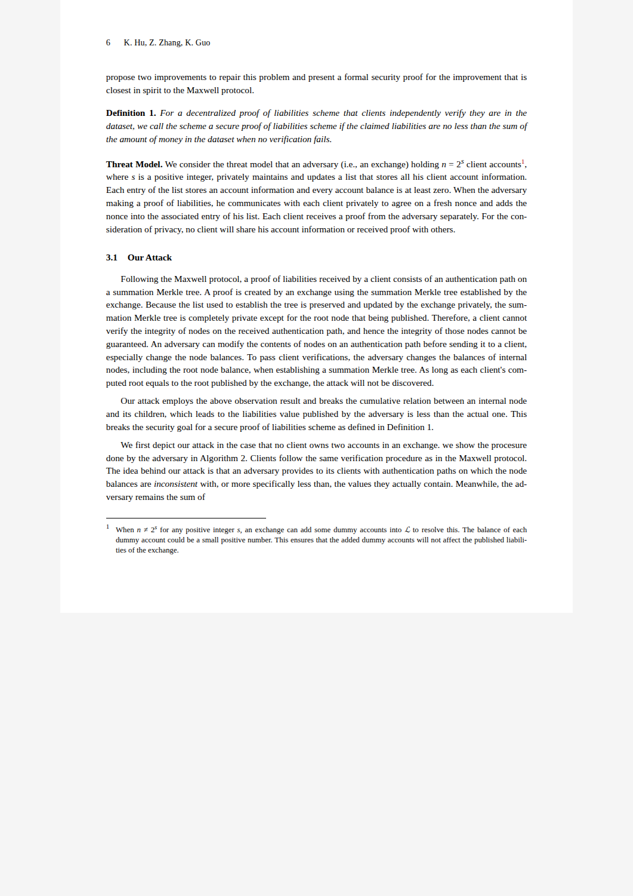6 K. Hu, Z. Zhang, K. Guo
propose two improvements to repair this problem and present a formal security proof for the improvement that is closest in spirit to the Maxwell protocol.
Definition 1. For a decentralized proof of liabilities scheme that clients independently verify they are in the dataset, we call the scheme a secure proof of liabilities scheme if the claimed liabilities are no less than the sum of the amount of money in the dataset when no verification fails.
Threat Model. We consider the threat model that an adversary (i.e., an exchange) holding n = 2s client accounts1, where s is a positive integer, privately maintains and updates a list that stores all his client account information. Each entry of the list stores an account information and every account balance is at least zero. When the adversary making a proof of liabilities, he communicates with each client privately to agree on a fresh nonce and adds the nonce into the associated entry of his list. Each client receives a proof from the adversary separately. For the consideration of privacy, no client will share his account information or received proof with others.
3.1 Our Attack
Following the Maxwell protocol, a proof of liabilities received by a client consists of an authentication path on a summation Merkle tree. A proof is created by an exchange using the summation Merkle tree established by the exchange. Because the list used to establish the tree is preserved and updated by the exchange privately, the summation Merkle tree is completely private except for the root node that being published. Therefore, a client cannot verify the integrity of nodes on the received authentication path, and hence the integrity of those nodes cannot be guaranteed. An adversary can modify the contents of nodes on an authentication path before sending it to a client, especially change the node balances. To pass client verifications, the adversary changes the balances of internal nodes, including the root node balance, when establishing a summation Merkle tree. As long as each client's computed root equals to the root published by the exchange, the attack will not be discovered.
Our attack employs the above observation result and breaks the cumulative relation between an internal node and its children, which leads to the liabilities value published by the adversary is less than the actual one. This breaks the security goal for a secure proof of liabilities scheme as defined in Definition 1.
We first depict our attack in the case that no client owns two accounts in an exchange. we show the procesure done by the adversary in Algorithm 2. Clients follow the same verification procedure as in the Maxwell protocol. The idea behind our attack is that an adversary provides to its clients with authentication paths on which the node balances are inconsistent with, or more specifically less than, the values they actually contain. Meanwhile, the adversary remains the sum of
1 When n ≠ 2s for any positive integer s, an exchange can add some dummy accounts into ℒ to resolve this. The balance of each dummy account could be a small positive number. This ensures that the added dummy accounts will not affect the published liabilities of the exchange.